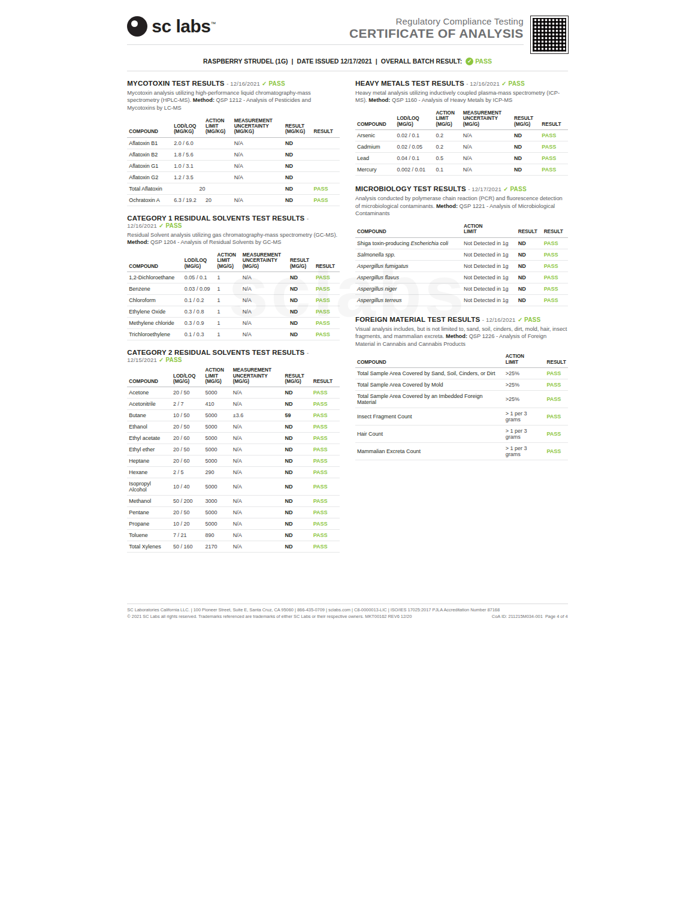sclabs
sc labs™
Regulatory Compliance Testing
CERTIFICATE OF ANALYSIS
RASPBERRY STRUDEL (1G) | DATE ISSUED 12/17/2021 | OVERALL BATCH RESULT: ✓ PASS
MYCOTOXIN TEST RESULTS - 12/16/2021 ✓ PASS
Mycotoxin analysis utilizing high-performance liquid chromatography-mass spectrometry (HPLC-MS). Method: QSP 1212 - Analysis of Pesticides and Mycotoxins by LC-MS
| COMPOUND | LOD/LOQ (µg/kg) | ACTION LIMIT (µg/kg) | MEASUREMENT UNCERTAINTY (µg/kg) | RESULT (µg/kg) | RESULT |
| --- | --- | --- | --- | --- | --- |
| Aflatoxin B1 | 2.0 / 6.0 | | N/A | ND | |
| Aflatoxin B2 | 1.8 / 5.6 | | N/A | ND | |
| Aflatoxin G1 | 1.0 / 3.1 | | N/A | ND | |
| Aflatoxin G2 | 1.2 / 3.5 | | N/A | ND | |
| Total Aflatoxin | 20 | | ND | PASS |
| Ochratoxin A | 6.3 / 19.2 | 20 | N/A | ND | PASS |
CATEGORY 1 RESIDUAL SOLVENTS TEST RESULTS - 12/16/2021 ✓ PASS
Residual Solvent analysis utilizing gas chromatography-mass spectrometry (GC-MS). Method: QSP 1204 - Analysis of Residual Solvents by GC-MS
| COMPOUND | LOD/LOQ (µg/g) | ACTION LIMIT (µg/g) | MEASUREMENT UNCERTAINTY (µg/g) | RESULT (µg/g) | RESULT |
| --- | --- | --- | --- | --- | --- |
| 1,2-Dichloroethane | 0.05 / 0.1 | 1 | N/A | ND | PASS |
| Benzene | 0.03 / 0.09 | 1 | N/A | ND | PASS |
| Chloroform | 0.1 / 0.2 | 1 | N/A | ND | PASS |
| Ethylene Oxide | 0.3 / 0.8 | 1 | N/A | ND | PASS |
| Methylene chloride | 0.3 / 0.9 | 1 | N/A | ND | PASS |
| Trichloroethylene | 0.1 / 0.3 | 1 | N/A | ND | PASS |
CATEGORY 2 RESIDUAL SOLVENTS TEST RESULTS - 12/15/2021 ✓ PASS
| COMPOUND | LOD/LOQ (µg/g) | ACTION LIMIT (µg/g) | MEASUREMENT UNCERTAINTY (µg/g) | RESULT (µg/g) | RESULT |
| --- | --- | --- | --- | --- | --- |
| Acetone | 20 / 50 | 5000 | N/A | ND | PASS |
| Acetonitrile | 2 / 7 | 410 | N/A | ND | PASS |
| Butane | 10 / 50 | 5000 | ±3.6 | 59 | PASS |
| Ethanol | 20 / 50 | 5000 | N/A | ND | PASS |
| Ethyl acetate | 20 / 60 | 5000 | N/A | ND | PASS |
| Ethyl ether | 20 / 50 | 5000 | N/A | ND | PASS |
| Heptane | 20 / 60 | 5000 | N/A | ND | PASS |
| Hexane | 2 / 5 | 290 | N/A | ND | PASS |
| Isopropyl Alcohol | 10 / 40 | 5000 | N/A | ND | PASS |
| Methanol | 50 / 200 | 3000 | N/A | ND | PASS |
| Pentane | 20 / 50 | 5000 | N/A | ND | PASS |
| Propane | 10 / 20 | 5000 | N/A | ND | PASS |
| Toluene | 7 / 21 | 890 | N/A | ND | PASS |
| Total Xylenes | 50 / 160 | 2170 | N/A | ND | PASS |
HEAVY METALS TEST RESULTS - 12/16/2021 ✓ PASS
Heavy metal analysis utilizing inductively coupled plasma-mass spectrometry (ICP-MS). Method: QSP 1160 - Analysis of Heavy Metals by ICP-MS
| COMPOUND | LOD/LOQ (µg/g) | ACTION LIMIT (µg/g) | MEASUREMENT UNCERTAINTY (µg/g) | RESULT (µg/g) | RESULT |
| --- | --- | --- | --- | --- | --- |
| Arsenic | 0.02 / 0.1 | 0.2 | N/A | ND | PASS |
| Cadmium | 0.02 / 0.05 | 0.2 | N/A | ND | PASS |
| Lead | 0.04 / 0.1 | 0.5 | N/A | ND | PASS |
| Mercury | 0.002 / 0.01 | 0.1 | N/A | ND | PASS |
MICROBIOLOGY TEST RESULTS - 12/17/2021 ✓ PASS
Analysis conducted by polymerase chain reaction (PCR) and fluorescence detection of microbiological contaminants. Method: QSP 1221 - Analysis of Microbiological Contaminants
| COMPOUND | ACTION LIMIT | RESULT | RESULT |
| --- | --- | --- | --- |
| Shiga toxin-producing Escherichia coli | Not Detected in 1g | ND | PASS |
| Salmonella spp. | Not Detected in 1g | ND | PASS |
| Aspergillus fumigatus | Not Detected in 1g | ND | PASS |
| Aspergillus flavus | Not Detected in 1g | ND | PASS |
| Aspergillus niger | Not Detected in 1g | ND | PASS |
| Aspergillus terreus | Not Detected in 1g | ND | PASS |
FOREIGN MATERIAL TEST RESULTS - 12/16/2021 ✓ PASS
Visual analysis includes, but is not limited to, sand, soil, cinders, dirt, mold, hair, insect fragments, and mammalian excreta. Method: QSP 1226 - Analysis of Foreign Material in Cannabis and Cannabis Products
| COMPOUND | ACTION LIMIT | RESULT |
| --- | --- | --- |
| Total Sample Area Covered by Sand, Soil, Cinders, or Dirt | >25% | PASS |
| Total Sample Area Covered by Mold | >25% | PASS |
| Total Sample Area Covered by an Imbedded Foreign Material | >25% | PASS |
| Insect Fragment Count | > 1 per 3 grams | PASS |
| Hair Count | > 1 per 3 grams | PASS |
| Mammalian Excreta Count | > 1 per 3 grams | PASS |
SC Laboratories California LLC. | 100 Pioneer Street, Suite E, Santa Cruz, CA 95060 | 866-435-0709 | sclabs.com | C8-0000013-LIC | ISO/IES 17025:2017 PJLA Accreditation Number 87168
© 2021 SC Labs all rights reserved. Trademarks referenced are trademarks of either SC Labs or their respective owners. MKT00162 REV6 12/20 CoA ID: 211215M034-001 Page 4 of 4